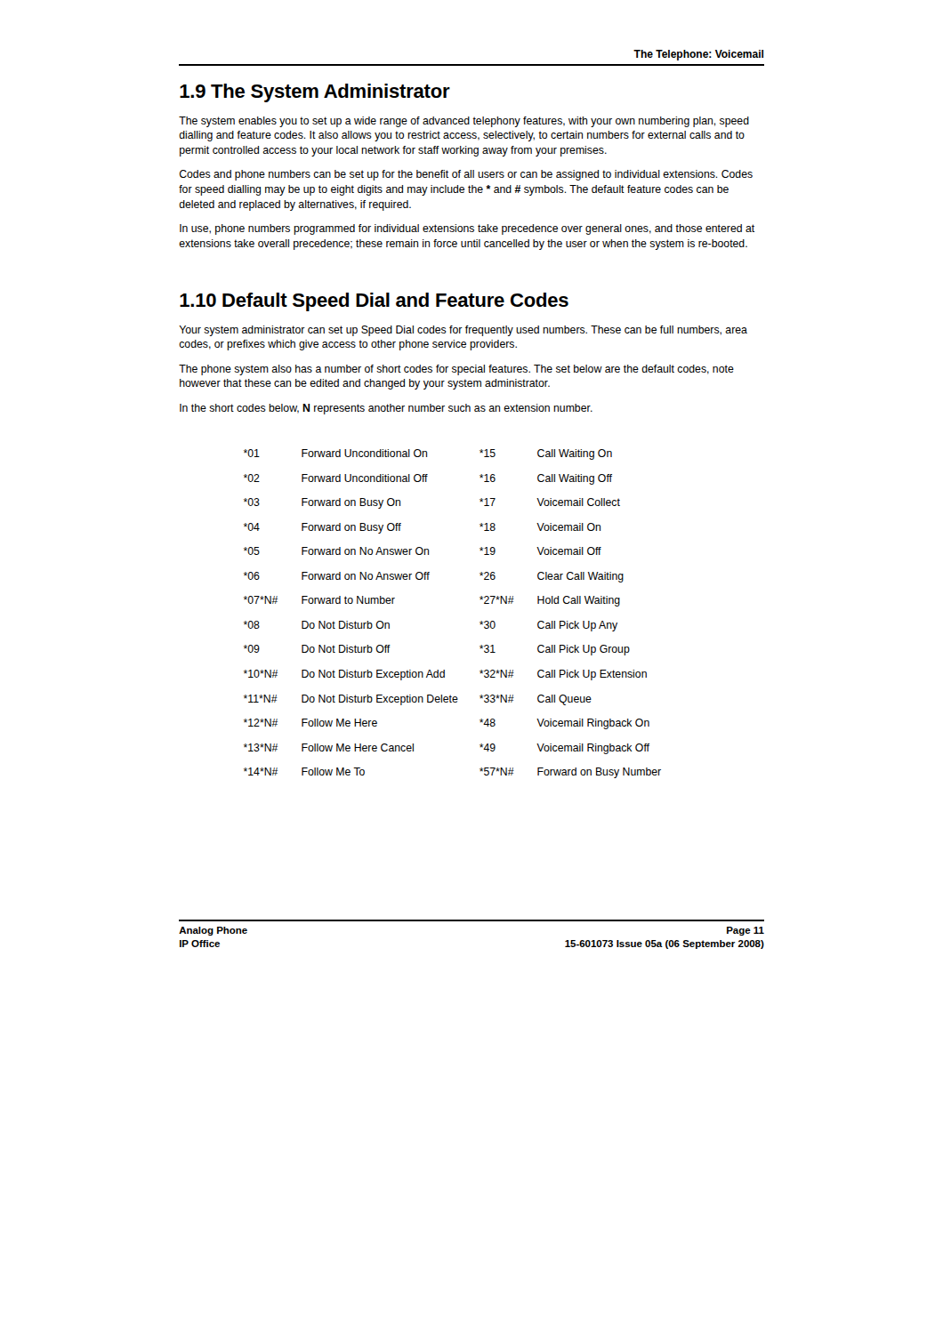The Telephone: Voicemail
1.9 The System Administrator
The system enables you to set up a wide range of advanced telephony features, with your own numbering plan, speed dialling and feature codes. It also allows you to restrict access, selectively, to certain numbers for external calls and to permit controlled access to your local network for staff working away from your premises.
Codes and phone numbers can be set up for the benefit of all users or can be assigned to individual extensions. Codes for speed dialling may be up to eight digits and may include the * and # symbols. The default feature codes can be deleted and replaced by alternatives, if required.
In use, phone numbers programmed for individual extensions take precedence over general ones, and those entered at extensions take overall precedence; these remain in force until cancelled by the user or when the system is re-booted.
1.10 Default Speed Dial and Feature Codes
Your system administrator can set up Speed Dial codes for frequently used numbers. These can be full numbers, area codes, or prefixes which give access to other phone service providers.
The phone system also has a number of short codes for special features. The set below are the default codes, note however that these can be edited and changed by your system administrator.
In the short codes below, N represents another number such as an extension number.
| *01 | Forward Unconditional On | *15 | Call Waiting On |
| *02 | Forward Unconditional Off | *16 | Call Waiting Off |
| *03 | Forward on Busy On | *17 | Voicemail Collect |
| *04 | Forward on Busy Off | *18 | Voicemail On |
| *05 | Forward on No Answer On | *19 | Voicemail Off |
| *06 | Forward on No Answer Off | *26 | Clear Call Waiting |
| *07*N# | Forward to Number | *27*N# | Hold Call Waiting |
| *08 | Do Not Disturb On | *30 | Call Pick Up Any |
| *09 | Do Not Disturb Off | *31 | Call Pick Up Group |
| *10*N# | Do Not Disturb Exception Add | *32*N# | Call Pick Up Extension |
| *11*N# | Do Not Disturb Exception Delete | *33*N# | Call Queue |
| *12*N# | Follow Me Here | *48 | Voicemail Ringback On |
| *13*N# | Follow Me Here Cancel | *49 | Voicemail Ringback Off |
| *14*N# | Follow Me To | *57*N# | Forward on Busy Number |
Analog Phone IP Office
Page 11 15-601073 Issue 05a (06 September 2008)